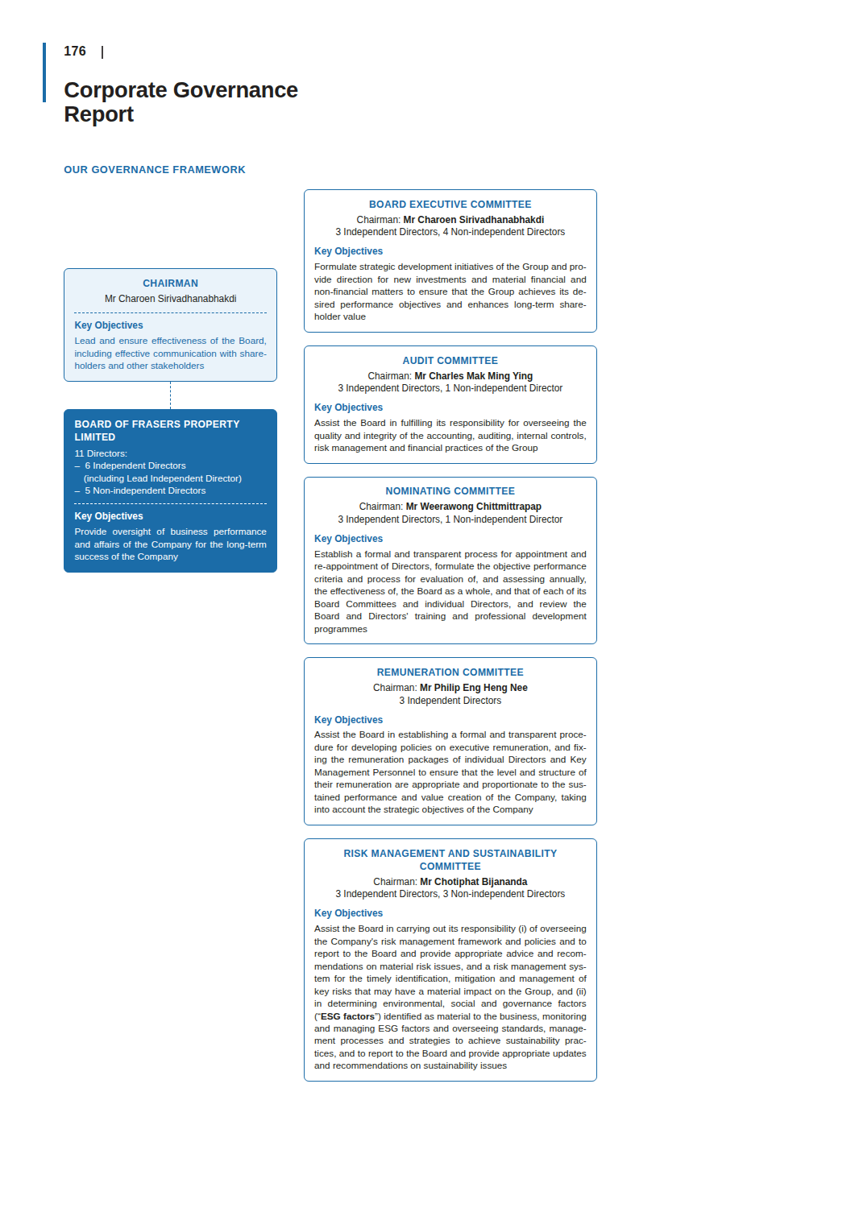176
Corporate Governance
Report
OUR GOVERNANCE FRAMEWORK
| CHAIRMAN Mr Charoen Sirivadhanabhakdi Key Objectives Lead and ensure effectiveness of the Board, including effective communication with shareholders and other stakeholders BOARD OF FRASERS PROPERTY LIMITED 11 Directors: – 6 Independent Directors (including Lead Independent Director) – 5 Non-independent Directors Key Objectives Provide oversight of business performance and affairs of the Company for the long-term success of the Company | | BOARD EXECUTIVE COMMITTEE Chairman: Mr Charoen Sirivadhanabhakdi 3 Independent Directors, 4 Non-independent Directors Key Objectives Formulate strategic development initiatives of the Group and provide direction for new investments and material financial and non-financial matters to ensure that the Group achieves its desired performance objectives and enhances long-term shareholder value AUDIT COMMITTEE Chairman: Mr Charles Mak Ming Ying 3 Independent Directors, 1 Non-independent Director Key Objectives Assist the Board in fulfilling its responsibility for overseeing the quality and integrity of the accounting, auditing, internal controls, risk management and financial practices of the Group NOMINATING COMMITTEE Chairman: Mr Weerawong Chittmittrapap 3 Independent Directors, 1 Non-independent Director Key Objectives Establish a formal and transparent process for appointment and re-appointment of Directors, formulate the objective performance criteria and process for evaluation of, and assessing annually, the effectiveness of, the Board as a whole, and that of each of its Board Committees and individual Directors, and review the Board and Directors' training and professional development programmes REMUNERATION COMMITTEE Chairman: Mr Philip Eng Heng Nee 3 Independent Directors Key Objectives Assist the Board in establishing a formal and transparent procedure for developing policies on executive remuneration, and fixing the remuneration packages of individual Directors and Key Management Personnel to ensure that the level and structure of their remuneration are appropriate and proportionate to the sustained performance and value creation of the Company, taking into account the strategic objectives of the Company RISK MANAGEMENT AND SUSTAINABILITY COMMITTEE Chairman: Mr Chotiphat Bijananda 3 Independent Directors, 3 Non-independent Directors Key Objectives Assist the Board in carrying out its responsibility (i) of overseeing the Company's risk management framework and policies and to report to the Board and provide appropriate advice and recommendations on material risk issues, and a risk management system for the timely identification, mitigation and management of key risks that may have a material impact on the Group, and (ii) in determining environmental, social and governance factors (“ ESG factors ”) identified as material to the business, monitoring and managing ESG factors and overseeing standards, management processes and strategies to achieve sustainability practices, and to report to the Board and provide appropriate updates and recommendations on sustainability issues |